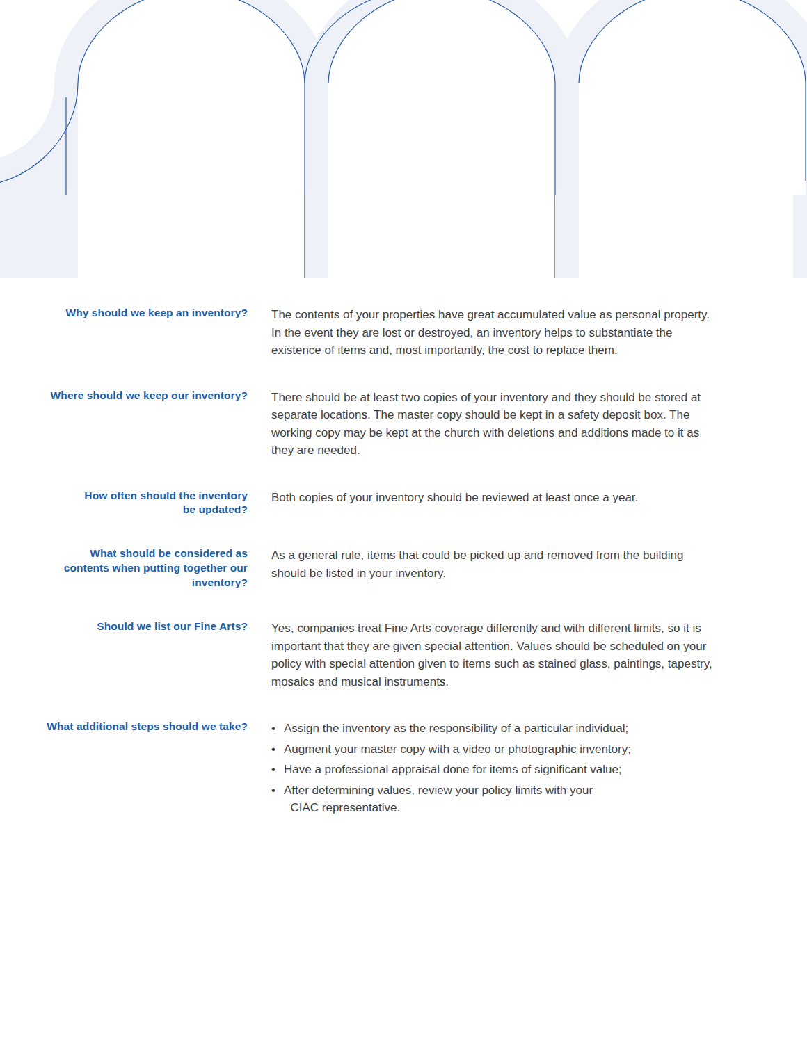Why should we keep an inventory?
The contents of your properties have great accumulated value as personal property. In the event they are lost or destroyed, an inventory helps to substantiate the existence of items and, most importantly, the cost to replace them.
Where should we keep our inventory?
There should be at least two copies of your inventory and they should be stored at separate locations. The master copy should be kept in a safety deposit box. The working copy may be kept at the church with deletions and additions made to it as they are needed.
How often should the inventory
be updated?
Both copies of your inventory should be reviewed at least once a year.
What should be considered as contents when putting together our inventory?
As a general rule, items that could be picked up and removed from the building should be listed in your inventory.
Should we list our Fine Arts?
Yes, companies treat Fine Arts coverage differently and with different limits, so it is important that they are given special attention. Values should be scheduled on your policy with special attention given to items such as stained glass, paintings, tapestry, mosaics and musical instruments.
What additional steps should we take?
Assign the inventory as the responsibility of a particular individual;
Augment your master copy with a video or photographic inventory;
Have a professional appraisal done for items of significant value;
After determining values, review your policy limits with your
CIAC representative.